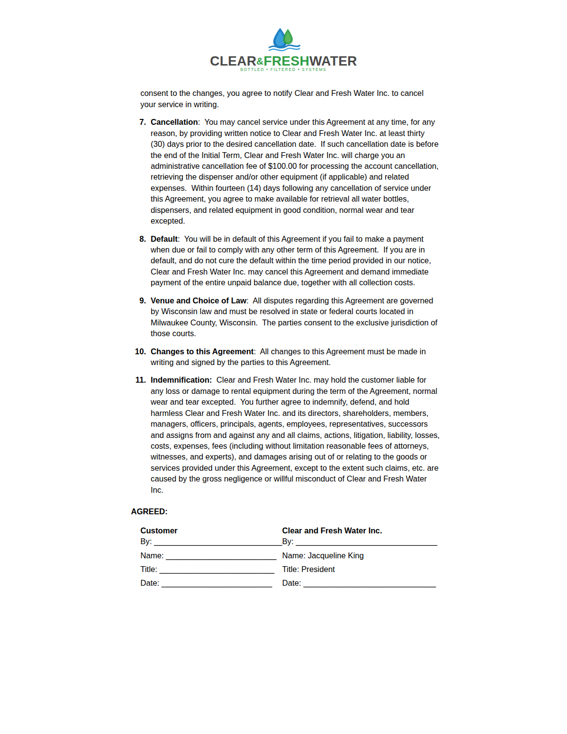CLEAR&FRESH WATER
BOTTLED • FILTERED • SYSTEMS
consent to the changes, you agree to notify Clear and Fresh Water Inc. to cancel your service in writing.
Cancellation: You may cancel service under this Agreement at any time, for any reason, by providing written notice to Clear and Fresh Water Inc. at least thirty (30) days prior to the desired cancellation date. If such cancellation date is before the end of the Initial Term, Clear and Fresh Water Inc. will charge you an administrative cancellation fee of $100.00 for processing the account cancellation, retrieving the dispenser and/or other equipment (if applicable) and related expenses. Within fourteen (14) days following any cancellation of service under this Agreement, you agree to make available for retrieval all water bottles, dispensers, and related equipment in good condition, normal wear and tear excepted.
Default: You will be in default of this Agreement if you fail to make a payment when due or fail to comply with any other term of this Agreement. If you are in default, and do not cure the default within the time period provided in our notice, Clear and Fresh Water Inc. may cancel this Agreement and demand immediate payment of the entire unpaid balance due, together with all collection costs.
Venue and Choice of Law: All disputes regarding this Agreement are governed by Wisconsin law and must be resolved in state or federal courts located in Milwaukee County, Wisconsin. The parties consent to the exclusive jurisdiction of those courts.
Changes to this Agreement: All changes to this Agreement must be made in writing and signed by the parties to this Agreement.
Indemnification: Clear and Fresh Water Inc. may hold the customer liable for any loss or damage to rental equipment during the term of the Agreement, normal wear and tear excepted. You further agree to indemnify, defend, and hold harmless Clear and Fresh Water Inc. and its directors, shareholders, members, managers, officers, principals, agents, employees, representatives, successors and assigns from and against any and all claims, actions, litigation, liability, losses, costs, expenses, fees (including without limitation reasonable fees of attorneys, witnesses, and experts), and damages arising out of or relating to the goods or services provided under this Agreement, except to the extent such claims, etc. are caused by the gross negligence or willful misconduct of Clear and Fresh Water Inc.
AGREED:
| Customer | Clear and Fresh Water Inc. |
| By: _____________________________ Name: _________________________ Title: __________________________ Date: _________________________ | By: ________________________________ Name: Jacqueline King Title: President Date: ______________________________ |